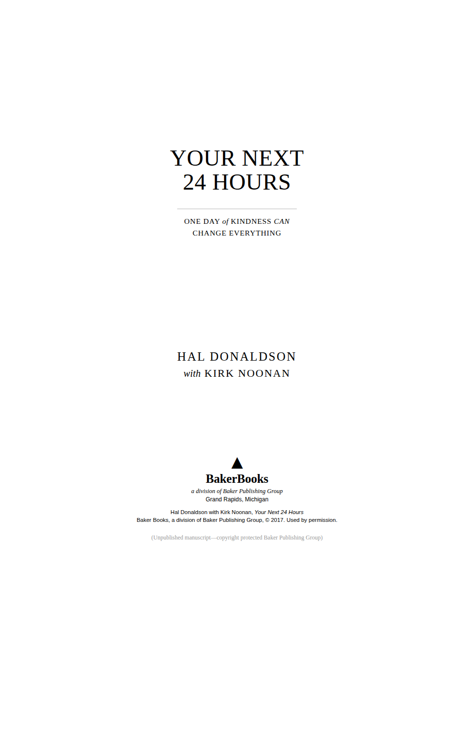Your Next 24 Hours
One Day of Kindness can Change Everything
Hal Donaldson
with Kirk Noonan
▲
BakerBooks
a division of Baker Publishing Group
Grand Rapids, Michigan
Hal Donaldson with Kirk Noonan, Your Next 24 Hours
Baker Books, a division of Baker Publishing Group, © 2017. Used by permission.
(Unpublished manuscript—copyright protected Baker Publishing Group)